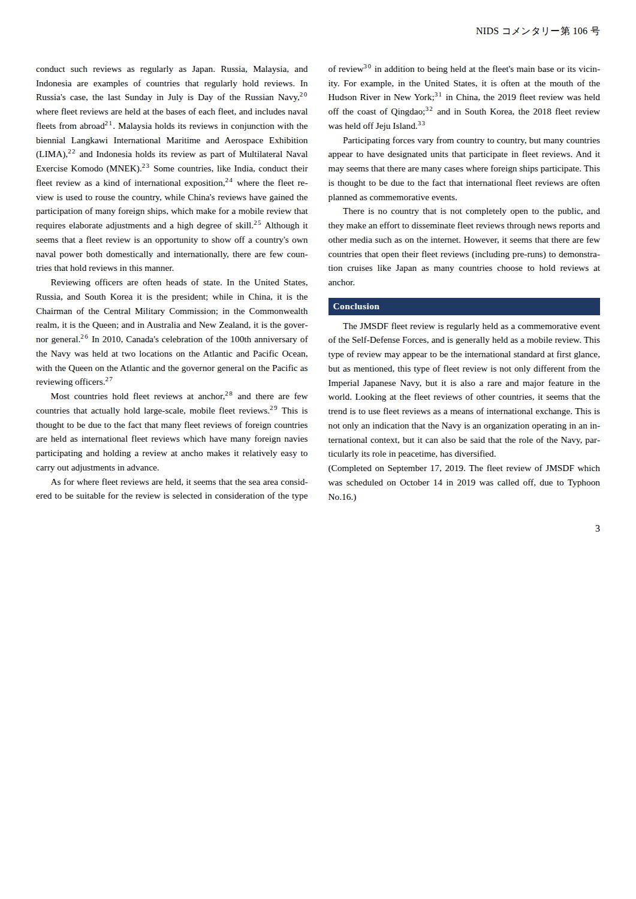NIDS コメンタリー第 106 号
conduct such reviews as regularly as Japan. Russia, Malaysia, and Indonesia are examples of countries that regularly hold reviews. In Russia's case, the last Sunday in July is Day of the Russian Navy,20 where fleet reviews are held at the bases of each fleet, and includes naval fleets from abroad21. Malaysia holds its reviews in conjunction with the biennial Langkawi International Maritime and Aerospace Exhibition (LIMA),22 and Indonesia holds its review as part of Multilateral Naval Exercise Komodo (MNEK).23 Some countries, like India, conduct their fleet review as a kind of international exposition,24 where the fleet review is used to rouse the country, while China's reviews have gained the participation of many foreign ships, which make for a mobile review that requires elaborate adjustments and a high degree of skill.25 Although it seems that a fleet review is an opportunity to show off a country's own naval power both domestically and internationally, there are few countries that hold reviews in this manner.
Reviewing officers are often heads of state. In the United States, Russia, and South Korea it is the president; while in China, it is the Chairman of the Central Military Commission; in the Commonwealth realm, it is the Queen; and in Australia and New Zealand, it is the governor general.26 In 2010, Canada's celebration of the 100th anniversary of the Navy was held at two locations on the Atlantic and Pacific Ocean, with the Queen on the Atlantic and the governor general on the Pacific as reviewing officers.27
Most countries hold fleet reviews at anchor,28 and there are few countries that actually hold large-scale, mobile fleet reviews.29 This is thought to be due to the fact that many fleet reviews of foreign countries are held as international fleet reviews which have many foreign navies participating and holding a review at ancho makes it relatively easy to carry out adjustments in advance.
As for where fleet reviews are held, it seems that the sea area considered to be suitable for the review is selected in consideration of the type of review30 in addition to being held at the fleet's main base or its vicinity. For example, in the United States, it is often at the mouth of the Hudson River in New York;31 in China, the 2019 fleet review was held off the coast of Qingdao;32 and in South Korea, the 2018 fleet review was held off Jeju Island.33
Participating forces vary from country to country, but many countries appear to have designated units that participate in fleet reviews. And it may seems that there are many cases where foreign ships participate. This is thought to be due to the fact that international fleet reviews are often planned as commemorative events.
There is no country that is not completely open to the public, and they make an effort to disseminate fleet reviews through news reports and other media such as on the internet. However, it seems that there are few countries that open their fleet reviews (including pre-runs) to demonstration cruises like Japan as many countries choose to hold reviews at anchor.
Conclusion
The JMSDF fleet review is regularly held as a commemorative event of the Self-Defense Forces, and is generally held as a mobile review. This type of review may appear to be the international standard at first glance, but as mentioned, this type of fleet review is not only different from the Imperial Japanese Navy, but it is also a rare and major feature in the world. Looking at the fleet reviews of other countries, it seems that the trend is to use fleet reviews as a means of international exchange. This is not only an indication that the Navy is an organization operating in an international context, but it can also be said that the role of the Navy, particularly its role in peacetime, has diversified.
(Completed on September 17, 2019. The fleet review of JMSDF which was scheduled on October 14 in 2019 was called off, due to Typhoon No.16.)
3